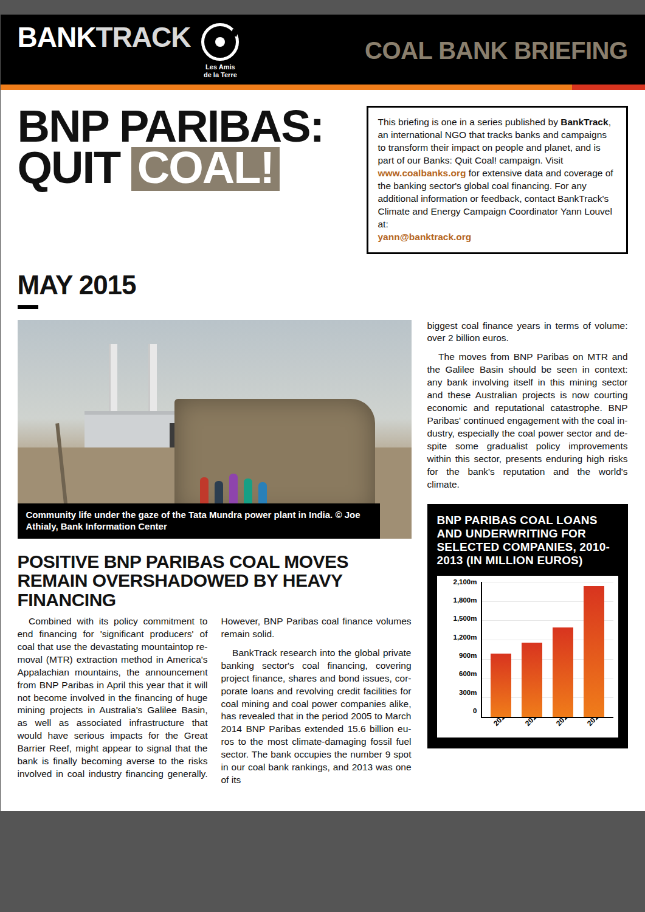BANKTRACK
Les Amis
de la Terre
COAL BANK BRIEFING
BNP PARIBAS:
QUIT COAL!
This briefing is one in a series published by BankTrack, an international NGO that tracks banks and campaigns to transform their impact on people and planet, and is part of our Banks: Quit Coal! campaign. Visit www.coalbanks.org for extensive data and coverage of the banking sector's global coal financing. For any additional information or feedback, contact BankTrack's Climate and Energy Campaign Coordinator Yann Louvel at:
yann@banktrack.org
MAY 2015
Community life under the gaze of the Tata Mundra power plant in India. © Joe Athialy, Bank Information Center
Positive BNP Paribas coal moves remain overshadowed by heavy financing
Combined with its policy commitment to end financing for 'significant producers' of coal that use the devastating mountaintop removal (MTR) extraction method in America's Appalachian mountains, the announcement from BNP Paribas in April this year that it will not become involved in the financing of huge mining projects in Australia's Galilee Basin, as well as associated infrastructure that would have serious impacts for the Great Barrier Reef, might appear to signal that the bank is finally becoming averse to the risks involved in coal industry financing generally. However, BNP Paribas coal finance volumes remain solid.
BankTrack research into the global private banking sector's coal financing, covering project finance, shares and bond issues, corporate loans and revolving credit facilities for coal mining and coal power companies alike, has revealed that in the period 2005 to March 2014 BNP Paribas extended 15.6 billion euros to the most climate-damaging fossil fuel sector. The bank occupies the number 9 spot in our coal bank rankings, and 2013 was one of its
biggest coal finance years in terms of volume: over 2 billion euros.
The moves from BNP Paribas on MTR and the Galilee Basin should be seen in context: any bank involving itself in this mining sector and these Australian projects is now courting economic and reputational catastrophe. BNP Paribas' continued engagement with the coal industry, especially the coal power sector and despite some gradualist policy improvements within this sector, presents enduring high risks for the bank's reputation and the world's climate.
BNP Paribas coal loans and underwriting for selected companies, 2010-2013 (in million euros)
2,100m 1,800m 1,500m 1,200m 900m 600m 300m 0
2010 2011 2012 2013